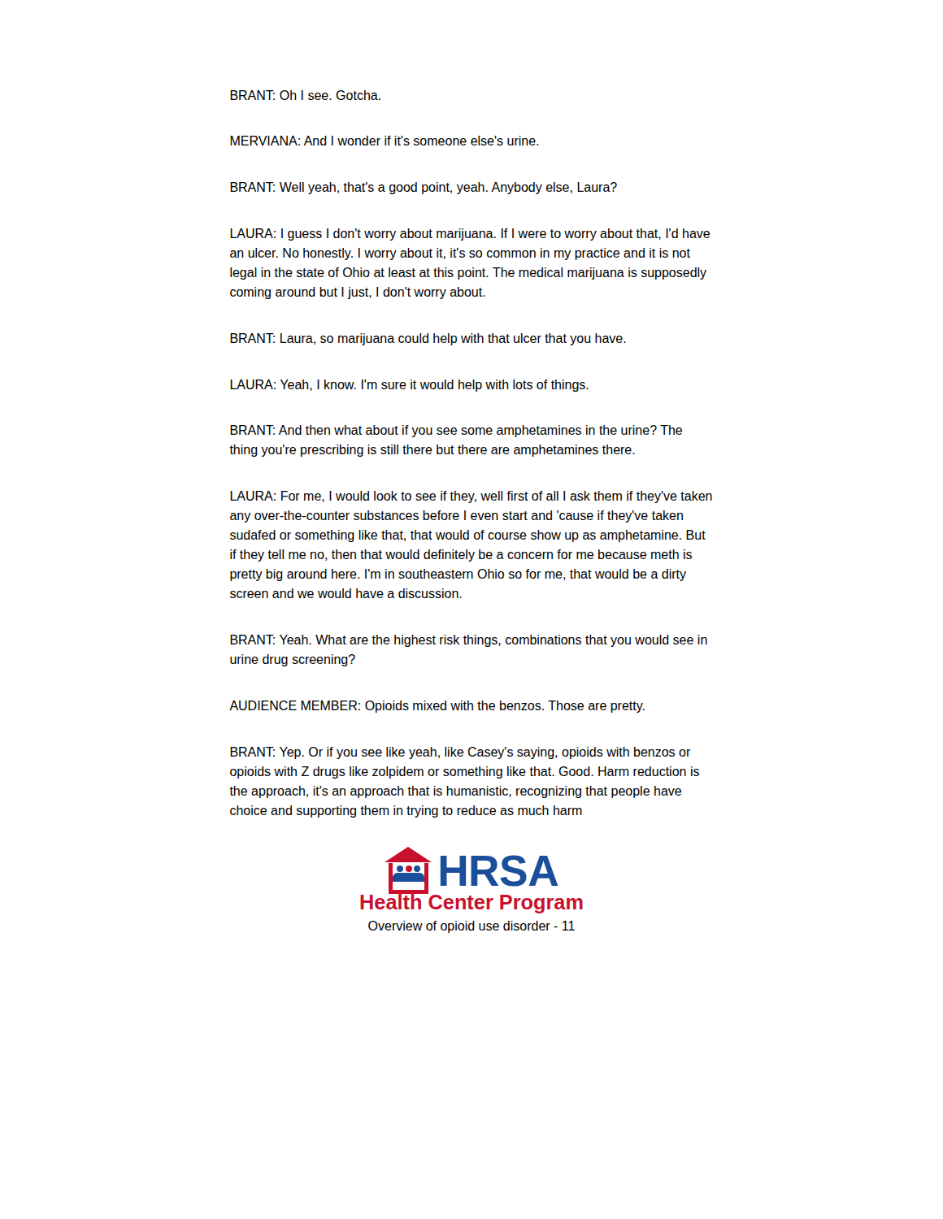BRANT: Oh I see. Gotcha.
MERVIANA: And I wonder if it's someone else's urine.
BRANT: Well yeah, that's a good point, yeah. Anybody else, Laura?
LAURA: I guess I don't worry about marijuana. If I were to worry about that, I'd have an ulcer. No honestly. I worry about it, it's so common in my practice and it is not legal in the state of Ohio at least at this point. The medical marijuana is supposedly coming around but I just, I don't worry about.
BRANT: Laura, so marijuana could help with that ulcer that you have.
LAURA: Yeah, I know. I'm sure it would help with lots of things.
BRANT: And then what about if you see some amphetamines in the urine? The thing you're prescribing is still there but there are amphetamines there.
LAURA: For me, I would look to see if they, well first of all I ask them if they've taken any over-the-counter substances before I even start and 'cause if they've taken sudafed or something like that, that would of course show up as amphetamine. But if they tell me no, then that would definitely be a concern for me because meth is pretty big around here. I'm in southeastern Ohio so for me, that would be a dirty screen and we would have a discussion.
BRANT: Yeah. What are the highest risk things, combinations that you would see in urine drug screening?
AUDIENCE MEMBER: Opioids mixed with the benzos. Those are pretty.
BRANT: Yep. Or if you see like yeah, like Casey's saying, opioids with benzos or opioids with Z drugs like zolpidem or something like that. Good. Harm reduction is the approach, it's an approach that is humanistic, recognizing that people have choice and supporting them in trying to reduce as much harm
HRSA
Health Center Program
Overview of opioid use disorder - 11